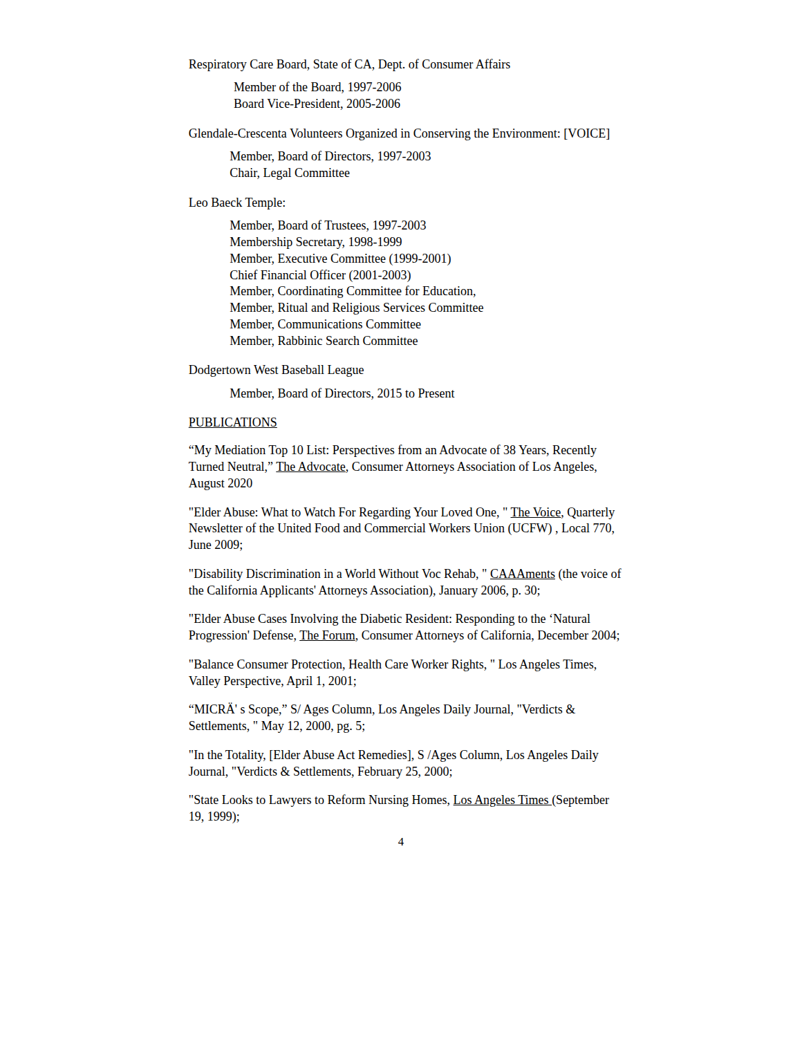Respiratory Care Board, State of CA, Dept. of Consumer Affairs
Member of the Board, 1997-2006
Board Vice-President, 2005-2006
Glendale-Crescenta Volunteers Organized in Conserving the Environment: [VOICE]
Member, Board of Directors, 1997-2003
Chair, Legal Committee
Leo Baeck Temple:
Member, Board of Trustees, 1997-2003
Membership Secretary, 1998-1999
Member, Executive Committee (1999-2001)
Chief Financial Officer (2001-2003)
Member, Coordinating Committee for Education,
Member, Ritual and Religious Services Committee
Member, Communications Committee
Member, Rabbinic Search Committee
Dodgertown West Baseball League
Member, Board of Directors, 2015 to Present
PUBLICATIONS
“My Mediation Top 10 List: Perspectives from an Advocate of 38 Years, Recently Turned Neutral,” The Advocate, Consumer Attorneys Association of Los Angeles, August 2020
"Elder Abuse: What to Watch For Regarding Your Loved One, " The Voice, Quarterly Newsletter of the United Food and Commercial Workers Union (UCFW) , Local 770, June 2009;
"Disability Discrimination in a World Without Voc Rehab, " CAAAments (the voice of the California Applicants' Attorneys Association), January 2006, p. 30;
"Elder Abuse Cases Involving the Diabetic Resident: Responding to the ‘Natural Progression' Defense, The Forum, Consumer Attorneys of California, December 2004;
"Balance Consumer Protection, Health Care Worker Rights, " Los Angeles Times, Valley Perspective, April 1, 2001;
“MICRÄ' s Scope,” S/ Ages Column, Los Angeles Daily Journal, "Verdicts & Settlements, " May 12, 2000, pg. 5;
"In the Totality, [Elder Abuse Act Remedies], S /Ages Column, Los Angeles Daily Journal, "Verdicts & Settlements, February 25, 2000;
"State Looks to Lawyers to Reform Nursing Homes, Los Angeles Times (September 19, 1999);
4